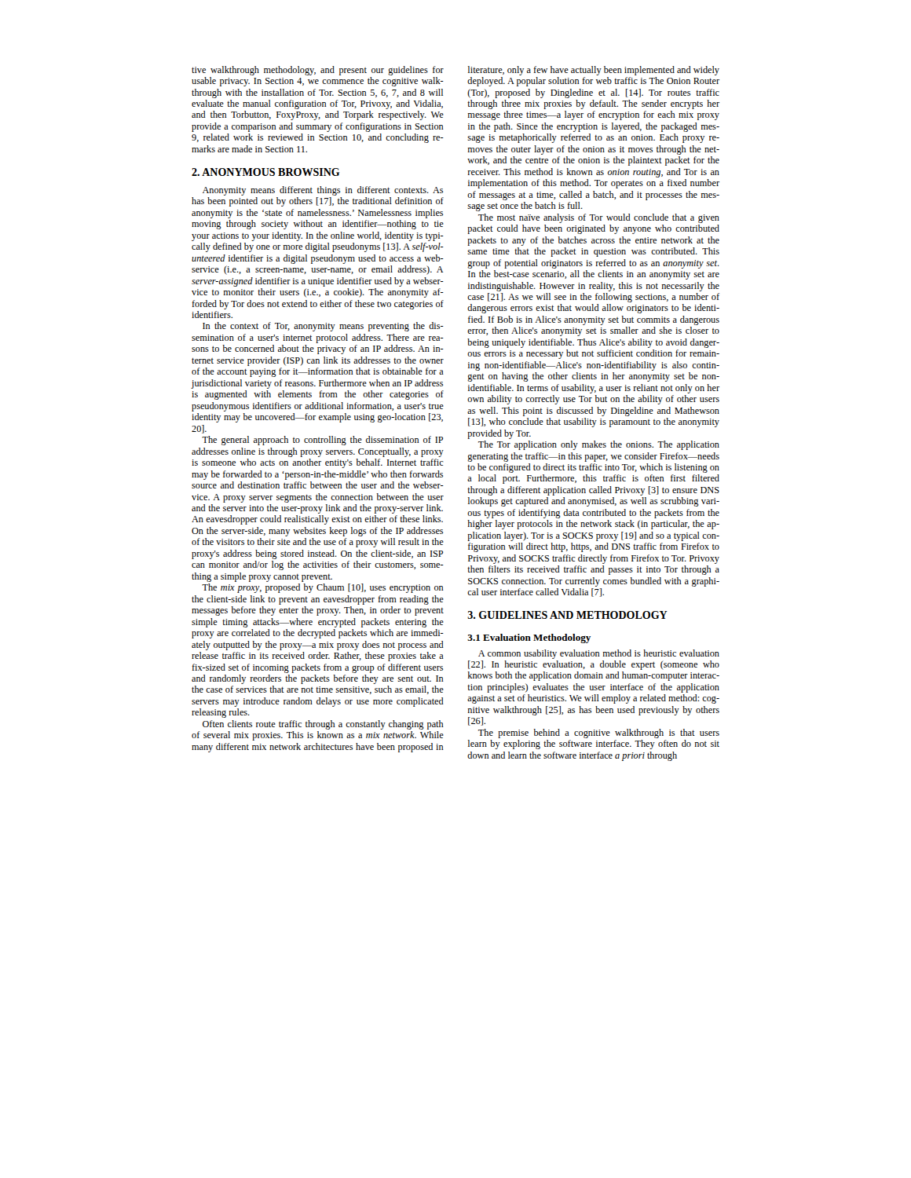tive walkthrough methodology, and present our guidelines for usable privacy. In Section 4, we commence the cognitive walkthrough with the installation of Tor. Section 5, 6, 7, and 8 will evaluate the manual configuration of Tor, Privoxy, and Vidalia, and then Torbutton, FoxyProxy, and Torpark respectively. We provide a comparison and summary of configurations in Section 9, related work is reviewed in Section 10, and concluding remarks are made in Section 11.
2. ANONYMOUS BROWSING
Anonymity means different things in different contexts. As has been pointed out by others [17], the traditional definition of anonymity is the ‘state of namelessness.’ Namelessness implies moving through society without an identifier—nothing to tie your actions to your identity. In the online world, identity is typically defined by one or more digital pseudonyms [13]. A self-volunteered identifier is a digital pseudonym used to access a webservice (i.e., a screen-name, user-name, or email address). A server-assigned identifier is a unique identifier used by a webservice to monitor their users (i.e., a cookie). The anonymity afforded by Tor does not extend to either of these two categories of identifiers.
In the context of Tor, anonymity means preventing the dissemination of a user's internet protocol address. There are reasons to be concerned about the privacy of an IP address. An internet service provider (ISP) can link its addresses to the owner of the account paying for it—information that is obtainable for a jurisdictional variety of reasons. Furthermore when an IP address is augmented with elements from the other categories of pseudonymous identifiers or additional information, a user's true identity may be uncovered—for example using geo-location [23, 20].
The general approach to controlling the dissemination of IP addresses online is through proxy servers. Conceptually, a proxy is someone who acts on another entity's behalf. Internet traffic may be forwarded to a ‘person-in-the-middle’ who then forwards source and destination traffic between the user and the webservice. A proxy server segments the connection between the user and the server into the user-proxy link and the proxy-server link. An eavesdropper could realistically exist on either of these links. On the server-side, many websites keep logs of the IP addresses of the visitors to their site and the use of a proxy will result in the proxy's address being stored instead. On the client-side, an ISP can monitor and/or log the activities of their customers, something a simple proxy cannot prevent.
The mix proxy, proposed by Chaum [10], uses encryption on the client-side link to prevent an eavesdropper from reading the messages before they enter the proxy. Then, in order to prevent simple timing attacks—where encrypted packets entering the proxy are correlated to the decrypted packets which are immediately outputted by the proxy—a mix proxy does not process and release traffic in its received order. Rather, these proxies take a fix-sized set of incoming packets from a group of different users and randomly reorders the packets before they are sent out. In the case of services that are not time sensitive, such as email, the servers may introduce random delays or use more complicated releasing rules.
Often clients route traffic through a constantly changing path of several mix proxies. This is known as a mix network. While many different mix network architectures have been proposed in literature, only a few have actually been implemented and widely deployed. A popular solution for web traffic is The Onion Router (Tor), proposed by Dingledine et al. [14]. Tor routes traffic through three mix proxies by default. The sender encrypts her message three times—a layer of encryption for each mix proxy in the path. Since the encryption is layered, the packaged message is metaphorically referred to as an onion. Each proxy removes the outer layer of the onion as it moves through the network, and the centre of the onion is the plaintext packet for the receiver. This method is known as onion routing, and Tor is an implementation of this method. Tor operates on a fixed number of messages at a time, called a batch, and it processes the message set once the batch is full.
The most naïve analysis of Tor would conclude that a given packet could have been originated by anyone who contributed packets to any of the batches across the entire network at the same time that the packet in question was contributed. This group of potential originators is referred to as an anonymity set. In the best-case scenario, all the clients in an anonymity set are indistinguishable. However in reality, this is not necessarily the case [21]. As we will see in the following sections, a number of dangerous errors exist that would allow originators to be identified. If Bob is in Alice's anonymity set but commits a dangerous error, then Alice's anonymity set is smaller and she is closer to being uniquely identifiable. Thus Alice's ability to avoid dangerous errors is a necessary but not sufficient condition for remaining non-identifiable—Alice's non-identifiability is also contingent on having the other clients in her anonymity set be non-identifiable. In terms of usability, a user is reliant not only on her own ability to correctly use Tor but on the ability of other users as well. This point is discussed by Dingeldine and Mathewson [13], who conclude that usability is paramount to the anonymity provided by Tor.
The Tor application only makes the onions. The application generating the traffic—in this paper, we consider Firefox—needs to be configured to direct its traffic into Tor, which is listening on a local port. Furthermore, this traffic is often first filtered through a different application called Privoxy [3] to ensure DNS lookups get captured and anonymised, as well as scrubbing various types of identifying data contributed to the packets from the higher layer protocols in the network stack (in particular, the application layer). Tor is a SOCKS proxy [19] and so a typical configuration will direct http, https, and DNS traffic from Firefox to Privoxy, and SOCKS traffic directly from Firefox to Tor. Privoxy then filters its received traffic and passes it into Tor through a SOCKS connection. Tor currently comes bundled with a graphical user interface called Vidalia [7].
3. GUIDELINES AND METHODOLOGY
3.1 Evaluation Methodology
A common usability evaluation method is heuristic evaluation [22]. In heuristic evaluation, a double expert (someone who knows both the application domain and human-computer interaction principles) evaluates the user interface of the application against a set of heuristics. We will employ a related method: cognitive walkthrough [25], as has been used previously by others [26].
The premise behind a cognitive walkthrough is that users learn by exploring the software interface. They often do not sit down and learn the software interface a priori through